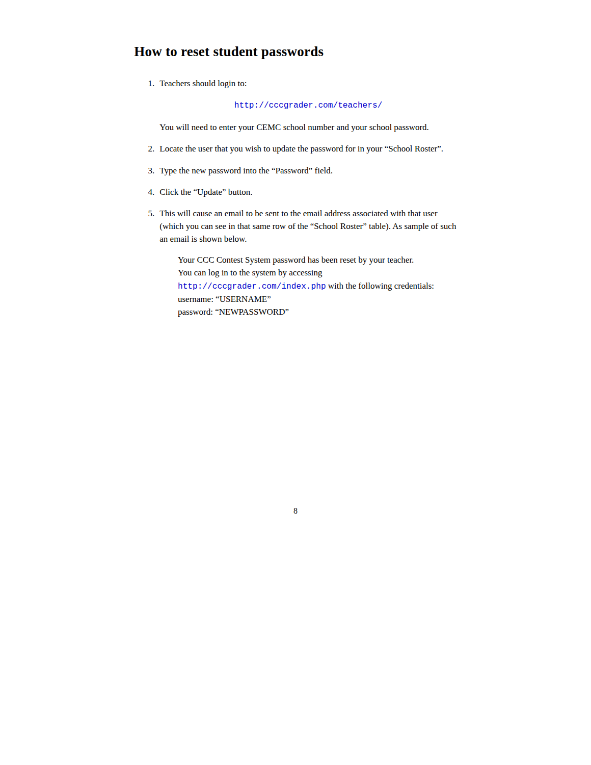How to reset student passwords
Teachers should login to:
http://cccgrader.com/teachers/
You will need to enter your CEMC school number and your school password.
Locate the user that you wish to update the password for in your “School Roster”.
Type the new password into the “Password” field.
Click the “Update” button.
This will cause an email to be sent to the email address associated with that user (which you can see in that same row of the “School Roster” table). As sample of such an email is shown below.
Your CCC Contest System password has been reset by your teacher.
You can log in to the system by accessing http://cccgrader.com/index.php with the following credentials:
username: “USERNAME”
password: “NEWPASSWORD”
8